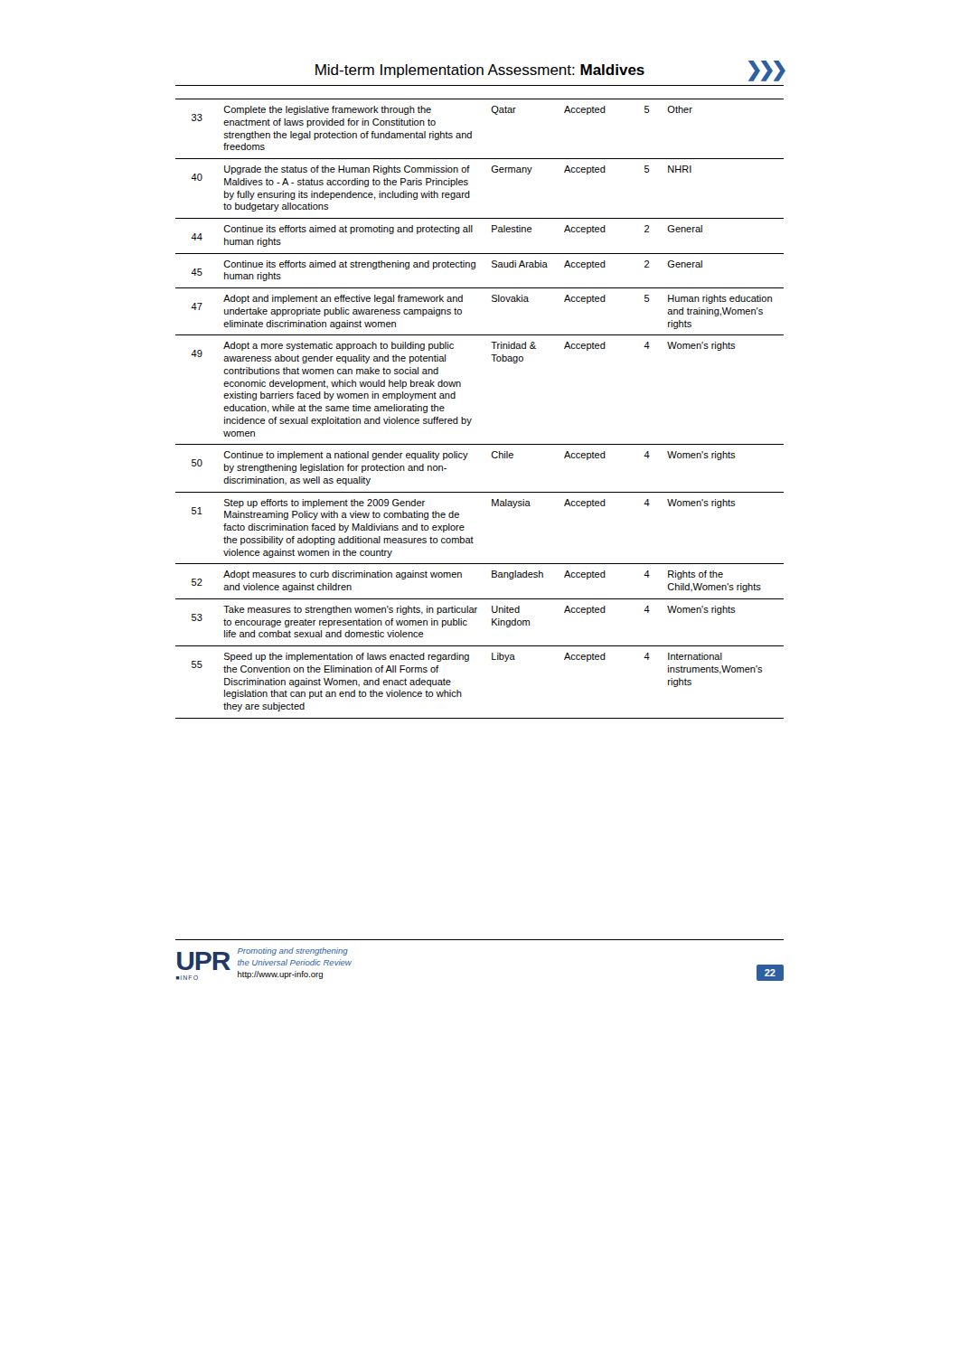Mid-term Implementation Assessment: Maldives ❯❯❯
| 33 | Complete the legislative framework through the enactment of laws provided for in Constitution to strengthen the legal protection of fundamental rights and freedoms | Qatar | Accepted | 5 | Other |
| 40 | Upgrade the status of the Human Rights Commission of Maldives to - A - status according to the Paris Principles by fully ensuring its independence, including with regard to budgetary allocations | Germany | Accepted | 5 | NHRI |
| 44 | Continue its efforts aimed at promoting and protecting all human rights | Palestine | Accepted | 2 | General |
| 45 | Continue its efforts aimed at strengthening and protecting human rights | Saudi Arabia | Accepted | 2 | General |
| 47 | Adopt and implement an effective legal framework and undertake appropriate public awareness campaigns to eliminate discrimination against women | Slovakia | Accepted | 5 | Human rights education and training,Women's rights |
| 49 | Adopt a more systematic approach to building public awareness about gender equality and the potential contributions that women can make to social and economic development, which would help break down existing barriers faced by women in employment and education, while at the same time ameliorating the incidence of sexual exploitation and violence suffered by women | Trinidad & Tobago | Accepted | 4 | Women's rights |
| 50 | Continue to implement a national gender equality policy by strengthening legislation for protection and non-discrimination, as well as equality | Chile | Accepted | 4 | Women's rights |
| 51 | Step up efforts to implement the 2009 Gender Mainstreaming Policy with a view to combating the de facto discrimination faced by Maldivians and to explore the possibility of adopting additional measures to combat violence against women in the country | Malaysia | Accepted | 4 | Women's rights |
| 52 | Adopt measures to curb discrimination against women and violence against children | Bangladesh | Accepted | 4 | Rights of the Child,Women's rights |
| 53 | Take measures to strengthen women's rights, in particular to encourage greater representation of women in public life and combat sexual and domestic violence | United Kingdom | Accepted | 4 | Women's rights |
| 55 | Speed up the implementation of laws enacted regarding the Convention on the Elimination of All Forms of Discrimination against Women, and enact adequate legislation that can put an end to the violence to which they are subjected | Libya | Accepted | 4 | International instruments,Women's rights |
UPR
■INFO
Promoting and strengthening
the Universal Periodic Review
http://www.upr-info.org
22